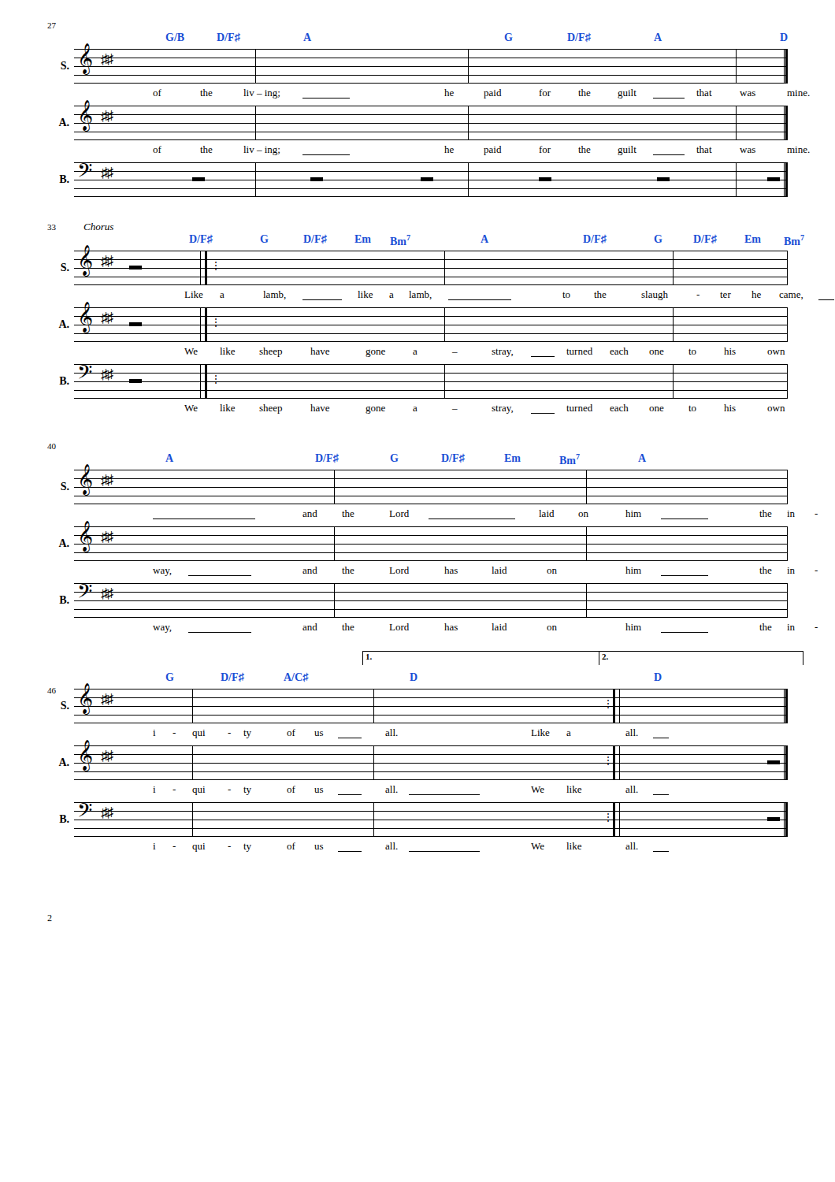27
G/B D/F♯ A G D/F♯ A D
S.
𝄞 ♯♯
of the liv – ing; he paid for the guilt that was mine.
A.
𝄞 ♯♯
of the liv – ing; he paid for the guilt that was mine.
B.
𝄢 ♯♯
33
Chorus
D/F♯ G D/F♯ Em Bm7 A D/F♯ G D/F♯ Em Bm7
S.
𝄞 ♯♯ ⋮
Like a lamb, like a lamb, to the slaugh - ter he came,
A.
𝄞 ♯♯ ⋮
We like sheep have gone a – stray, turned each one to his own
B.
𝄢 ♯♯ ⋮
We like sheep have gone a – stray, turned each one to his own
40
A D/F♯ G D/F♯ Em Bm7 A
S.
𝄞 ♯♯
and the Lord laid on him the in -
A.
𝄞 ♯♯
way, and the Lord has laid on him the in -
B.
𝄢 ♯♯
way, and the Lord has laid on him the in -
46
1.
2.
G D/F♯ A/C♯ D D
S.
𝄞 ♯♯ ⋮
i - qui - ty of us all. Like a all.
A.
𝄞 ♯♯ ⋮
i - qui - ty of us all. We like all.
B.
𝄢 ♯♯ ⋮
i - qui - ty of us all. We like all.
2